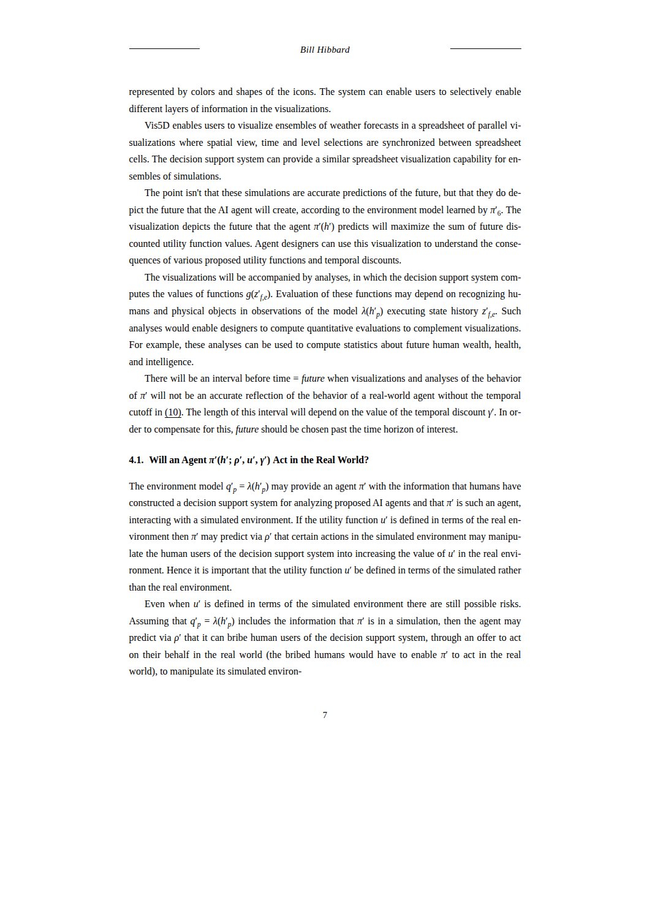Bill Hibbard
represented by colors and shapes of the icons. The system can enable users to selectively enable different layers of information in the visualizations.
Vis5D enables users to visualize ensembles of weather forecasts in a spreadsheet of parallel visualizations where spatial view, time and level selections are synchronized between spreadsheet cells. The decision support system can provide a similar spreadsheet visualization capability for ensembles of simulations.
The point isn't that these simulations are accurate predictions of the future, but that they do depict the future that the AI agent will create, according to the environment model learned by π′6. The visualization depicts the future that the agent π′(h′) predicts will maximize the sum of future discounted utility function values. Agent designers can use this visualization to understand the consequences of various proposed utility functions and temporal discounts.
The visualizations will be accompanied by analyses, in which the decision support system computes the values of functions g(z′f,e). Evaluation of these functions may depend on recognizing humans and physical objects in observations of the model λ(h′p) executing state history z′f,e. Such analyses would enable designers to compute quantitative evaluations to complement visualizations. For example, these analyses can be used to compute statistics about future human wealth, health, and intelligence.
There will be an interval before time = future when visualizations and analyses of the behavior of π′ will not be an accurate reflection of the behavior of a real-world agent without the temporal cutoff in (10). The length of this interval will depend on the value of the temporal discount γ′. In order to compensate for this, future should be chosen past the time horizon of interest.
4.1. Will an Agent π′(h′; ρ′, u′, γ′) Act in the Real World?
The environment model q′p = λ(h′p) may provide an agent π′ with the information that humans have constructed a decision support system for analyzing proposed AI agents and that π′ is such an agent, interacting with a simulated environment. If the utility function u′ is defined in terms of the real environment then π′ may predict via ρ′ that certain actions in the simulated environment may manipulate the human users of the decision support system into increasing the value of u′ in the real environment. Hence it is important that the utility function u′ be defined in terms of the simulated rather than the real environment.
Even when u′ is defined in terms of the simulated environment there are still possible risks. Assuming that q′p = λ(h′p) includes the information that π′ is in a simulation, then the agent may predict via ρ′ that it can bribe human users of the decision support system, through an offer to act on their behalf in the real world (the bribed humans would have to enable π′ to act in the real world), to manipulate its simulated environ-
7